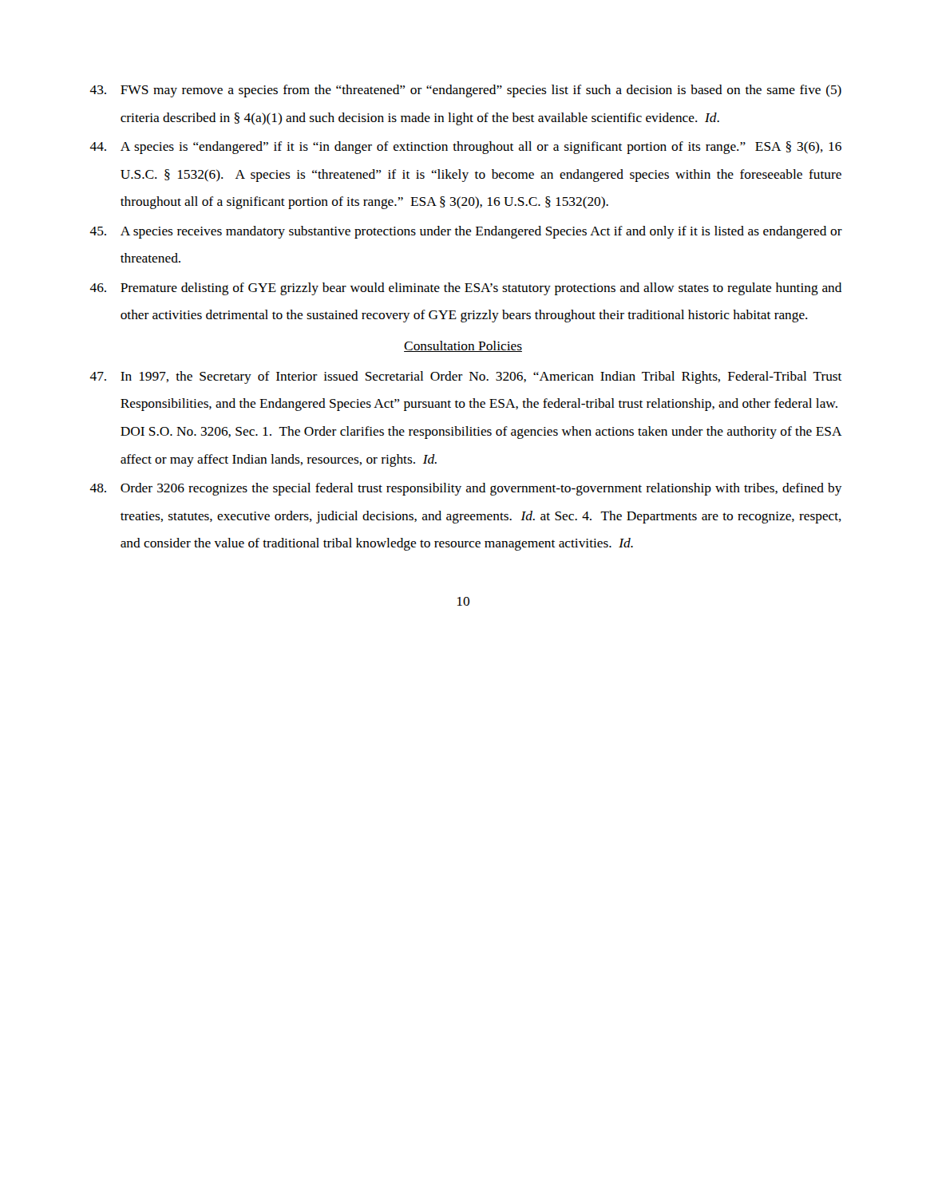FWS may remove a species from the “threatened” or “endangered” species list if such a decision is based on the same five (5) criteria described in § 4(a)(1) and such decision is made in light of the best available scientific evidence. Id.
A species is “endangered” if it is “in danger of extinction throughout all or a significant portion of its range.” ESA § 3(6), 16 U.S.C. § 1532(6). A species is “threatened” if it is “likely to become an endangered species within the foreseeable future throughout all of a significant portion of its range.” ESA § 3(20), 16 U.S.C. § 1532(20).
A species receives mandatory substantive protections under the Endangered Species Act if and only if it is listed as endangered or threatened.
Premature delisting of GYE grizzly bear would eliminate the ESA’s statutory protections and allow states to regulate hunting and other activities detrimental to the sustained recovery of GYE grizzly bears throughout their traditional historic habitat range.
Consultation Policies
In 1997, the Secretary of Interior issued Secretarial Order No. 3206, “American Indian Tribal Rights, Federal-Tribal Trust Responsibilities, and the Endangered Species Act” pursuant to the ESA, the federal-tribal trust relationship, and other federal law. DOI S.O. No. 3206, Sec. 1. The Order clarifies the responsibilities of agencies when actions taken under the authority of the ESA affect or may affect Indian lands, resources, or rights. Id.
Order 3206 recognizes the special federal trust responsibility and government-to-government relationship with tribes, defined by treaties, statutes, executive orders, judicial decisions, and agreements. Id. at Sec. 4. The Departments are to recognize, respect, and consider the value of traditional tribal knowledge to resource management activities. Id.
10